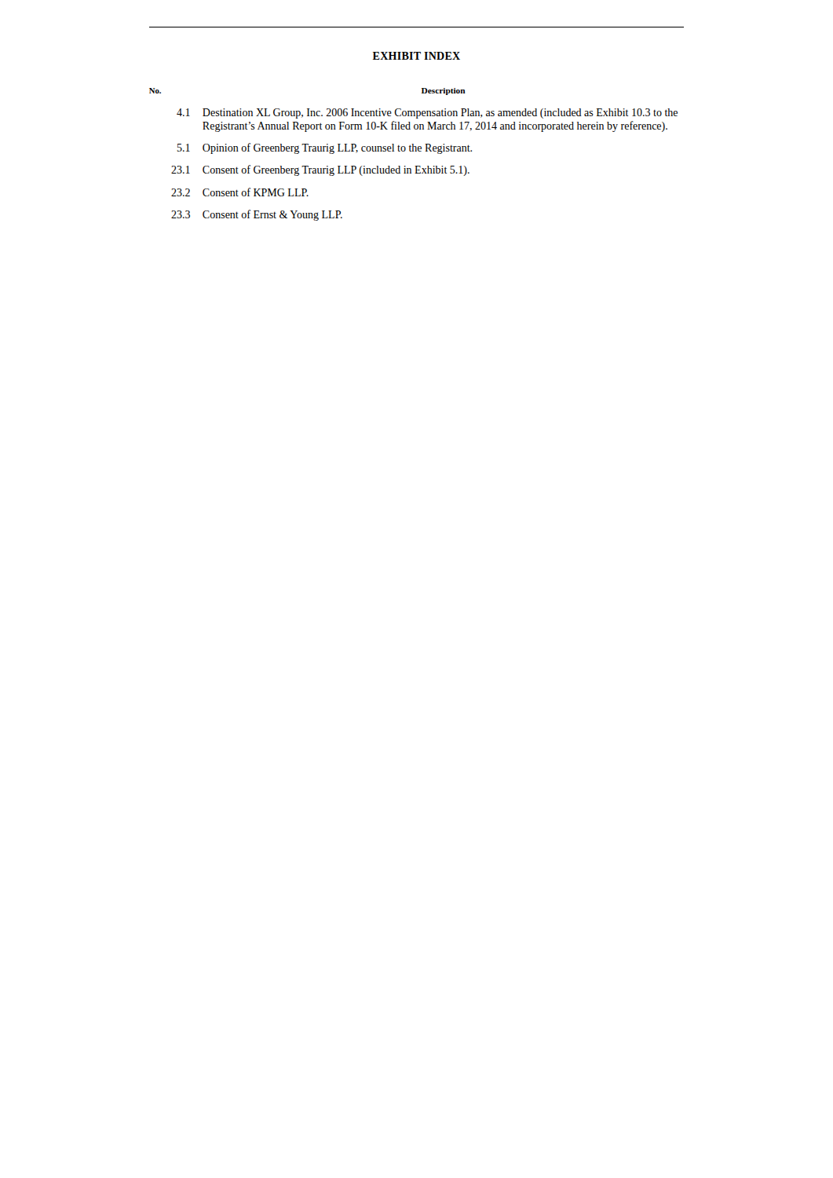EXHIBIT INDEX
| No. | Description |
| --- | --- |
| 4.1 | Destination XL Group, Inc. 2006 Incentive Compensation Plan, as amended (included as Exhibit 10.3 to the Registrant’s Annual Report on Form 10-K filed on March 17, 2014 and incorporated herein by reference). |
| 5.1 | Opinion of Greenberg Traurig LLP, counsel to the Registrant. |
| 23.1 | Consent of Greenberg Traurig LLP (included in Exhibit 5.1). |
| 23.2 | Consent of KPMG LLP. |
| 23.3 | Consent of Ernst & Young LLP. |